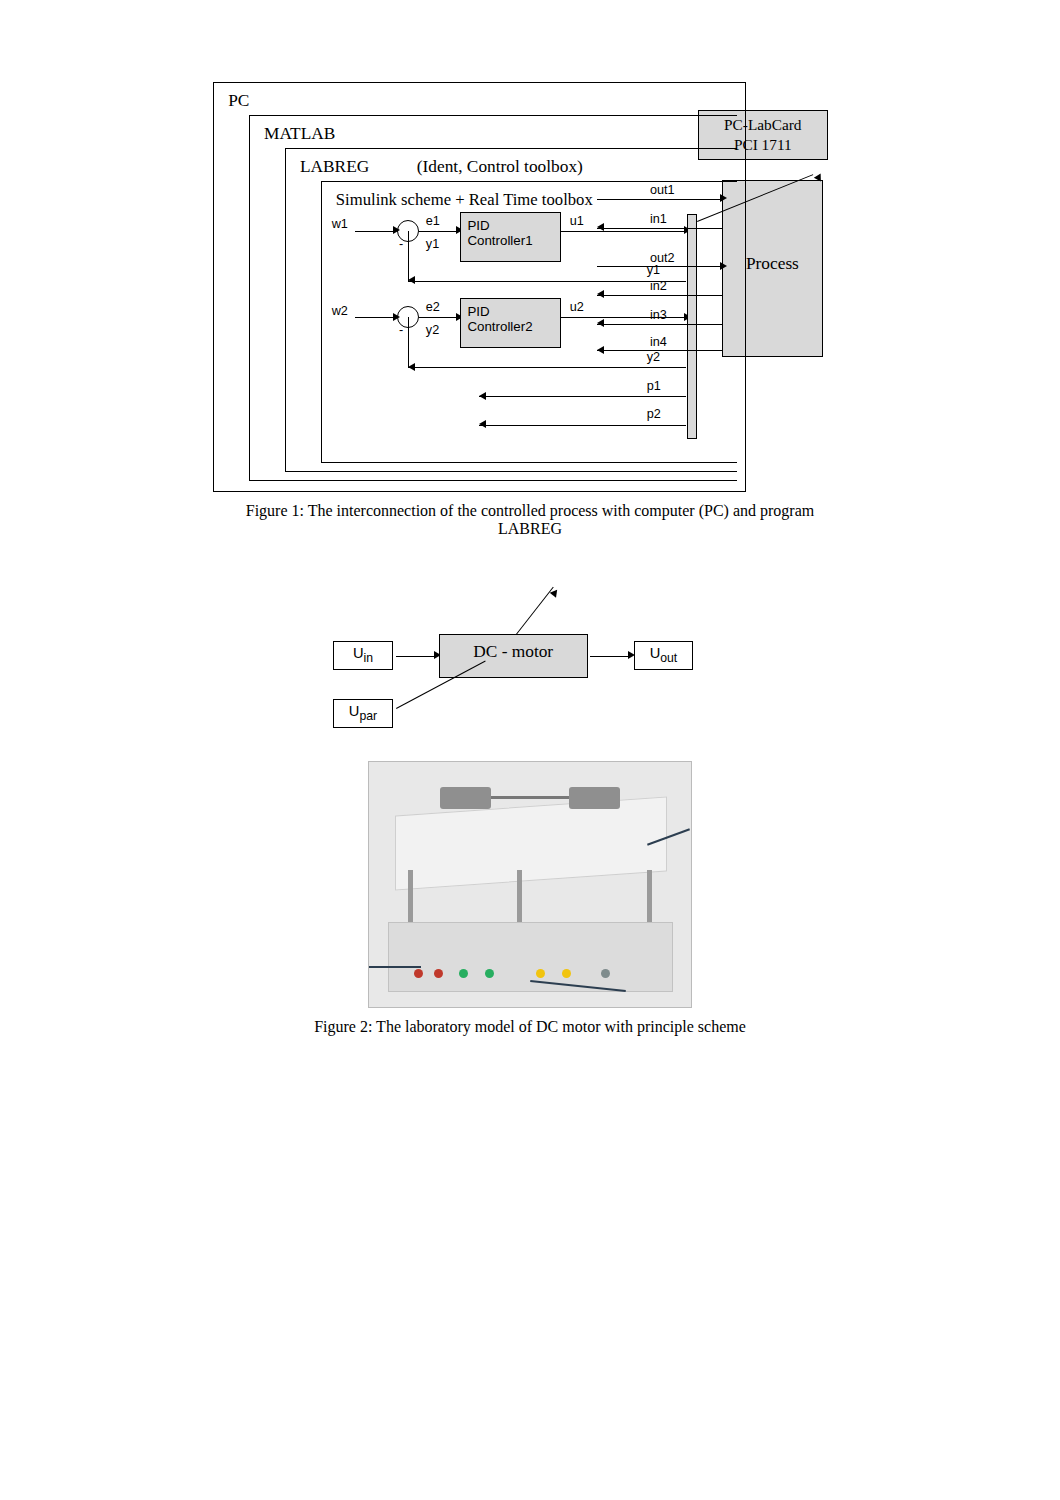PC-LabCard
PCI 1711
Process
PC
MATLAB
LABREG (Ident, Control toolbox)
Simulink scheme + Real Time toolbox
w1
-
e1
y1
PID
Controller1
u1
y1
w2
-
e2
y2
PID
Controller2
u2
y2
p1
p2
out1
in1
out2
in2
in3
in4
Figure 1: The interconnection of the controlled process with computer (PC) and program LABREG
Uin
DC - motor
Uout
Upar
Figure 2: The laboratory model of DC motor with principle scheme